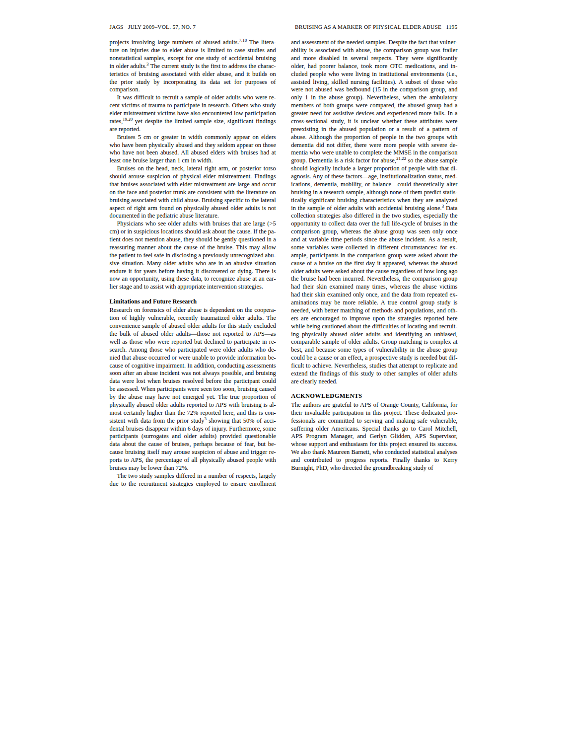JAGS JULY 2009–VOL. 57, NO. 7 BRUISING AS A MARKER OF PHYSICAL ELDER ABUSE 1195
projects involving large numbers of abused adults.7,18 The literature on injuries due to elder abuse is limited to case studies and nonstatistical samples, except for one study of accidental bruising in older adults.3 The current study is the first to address the characteristics of bruising associated with elder abuse, and it builds on the prior study by incorporating its data set for purposes of comparison.
It was difficult to recruit a sample of older adults who were recent victims of trauma to participate in research. Others who study elder mistreatment victims have also encountered low participation rates,19,20 yet despite the limited sample size, significant findings are reported.
Bruises 5 cm or greater in width commonly appear on elders who have been physically abused and they seldom appear on those who have not been abused. All abused elders with bruises had at least one bruise larger than 1 cm in width.
Bruises on the head, neck, lateral right arm, or posterior torso should arouse suspicion of physical elder mistreatment. Findings that bruises associated with elder mistreatment are large and occur on the face and posterior trunk are consistent with the literature on bruising associated with child abuse. Bruising specific to the lateral aspect of right arm found on physically abused older adults is not documented in the pediatric abuse literature.
Physicians who see older adults with bruises that are large (>5 cm) or in suspicious locations should ask about the cause. If the patient does not mention abuse, they should be gently questioned in a reassuring manner about the cause of the bruise. This may allow the patient to feel safe in disclosing a previously unrecognized abusive situation. Many older adults who are in an abusive situation endure it for years before having it discovered or dying. There is now an opportunity, using these data, to recognize abuse at an earlier stage and to assist with appropriate intervention strategies.
Limitations and Future Research
Research on forensics of elder abuse is dependent on the cooperation of highly vulnerable, recently traumatized older adults. The convenience sample of abused older adults for this study excluded the bulk of abused older adults—those not reported to APS—as well as those who were reported but declined to participate in research. Among those who participated were older adults who denied that abuse occurred or were unable to provide information because of cognitive impairment. In addition, conducting assessments soon after an abuse incident was not always possible, and bruising data were lost when bruises resolved before the participant could be assessed. When participants were seen too soon, bruising caused by the abuse may have not emerged yet. The true proportion of physically abused older adults reported to APS with bruising is almost certainly higher than the 72% reported here, and this is consistent with data from the prior study3 showing that 50% of accidental bruises disappear within 6 days of injury. Furthermore, some participants (surrogates and older adults) provided questionable data about the cause of bruises, perhaps because of fear, but because bruising itself may arouse suspicion of abuse and trigger reports to APS, the percentage of all physically abused people with bruises may be lower than 72%.
The two study samples differed in a number of respects, largely due to the recruitment strategies employed to ensure enrollment and assessment of the needed samples. Despite the fact that vulnerability is associated with abuse, the comparison group was frailer and more disabled in several respects. They were significantly older, had poorer balance, took more OTC medications, and included people who were living in institutional environments (i.e., assisted living, skilled nursing facilities). A subset of those who were not abused was bedbound (15 in the comparison group, and only 1 in the abuse group). Nevertheless, when the ambulatory members of both groups were compared, the abused group had a greater need for assistive devices and experienced more falls. In a cross-sectional study, it is unclear whether these attributes were preexisting in the abused population or a result of a pattern of abuse. Although the proportion of people in the two groups with dementia did not differ, there were more people with severe dementia who were unable to complete the MMSE in the comparison group. Dementia is a risk factor for abuse,21,22 so the abuse sample should logically include a larger proportion of people with that diagnosis. Any of these factors—age, institutionalization status, medications, dementia, mobility, or balance—could theoretically alter bruising in a research sample, although none of them predict statistically significant bruising characteristics when they are analyzed in the sample of older adults with accidental bruising alone.3 Data collection strategies also differed in the two studies, especially the opportunity to collect data over the full life-cycle of bruises in the comparison group, whereas the abuse group was seen only once and at variable time periods since the abuse incident. As a result, some variables were collected in different circumstances: for example, participants in the comparison group were asked about the cause of a bruise on the first day it appeared, whereas the abused older adults were asked about the cause regardless of how long ago the bruise had been incurred. Nevertheless, the comparison group had their skin examined many times, whereas the abuse victims had their skin examined only once, and the data from repeated examinations may be more reliable. A true control group study is needed, with better matching of methods and populations, and others are encouraged to improve upon the strategies reported here while being cautioned about the difficulties of locating and recruiting physically abused older adults and identifying an unbiased, comparable sample of older adults. Group matching is complex at best, and because some types of vulnerability in the abuse group could be a cause or an effect, a prospective study is needed but difficult to achieve. Nevertheless, studies that attempt to replicate and extend the findings of this study to other samples of older adults are clearly needed.
Acknowledgments
The authors are grateful to APS of Orange County, California, for their invaluable participation in this project. These dedicated professionals are committed to serving and making safe vulnerable, suffering older Americans. Special thanks go to Carol Mitchell, APS Program Manager, and Gerlyn Glidden, APS Supervisor, whose support and enthusiasm for this project ensured its success. We also thank Maureen Barnett, who conducted statistical analyses and contributed to progress reports. Finally thanks to Kerry Burnight, PhD, who directed the groundbreaking study of